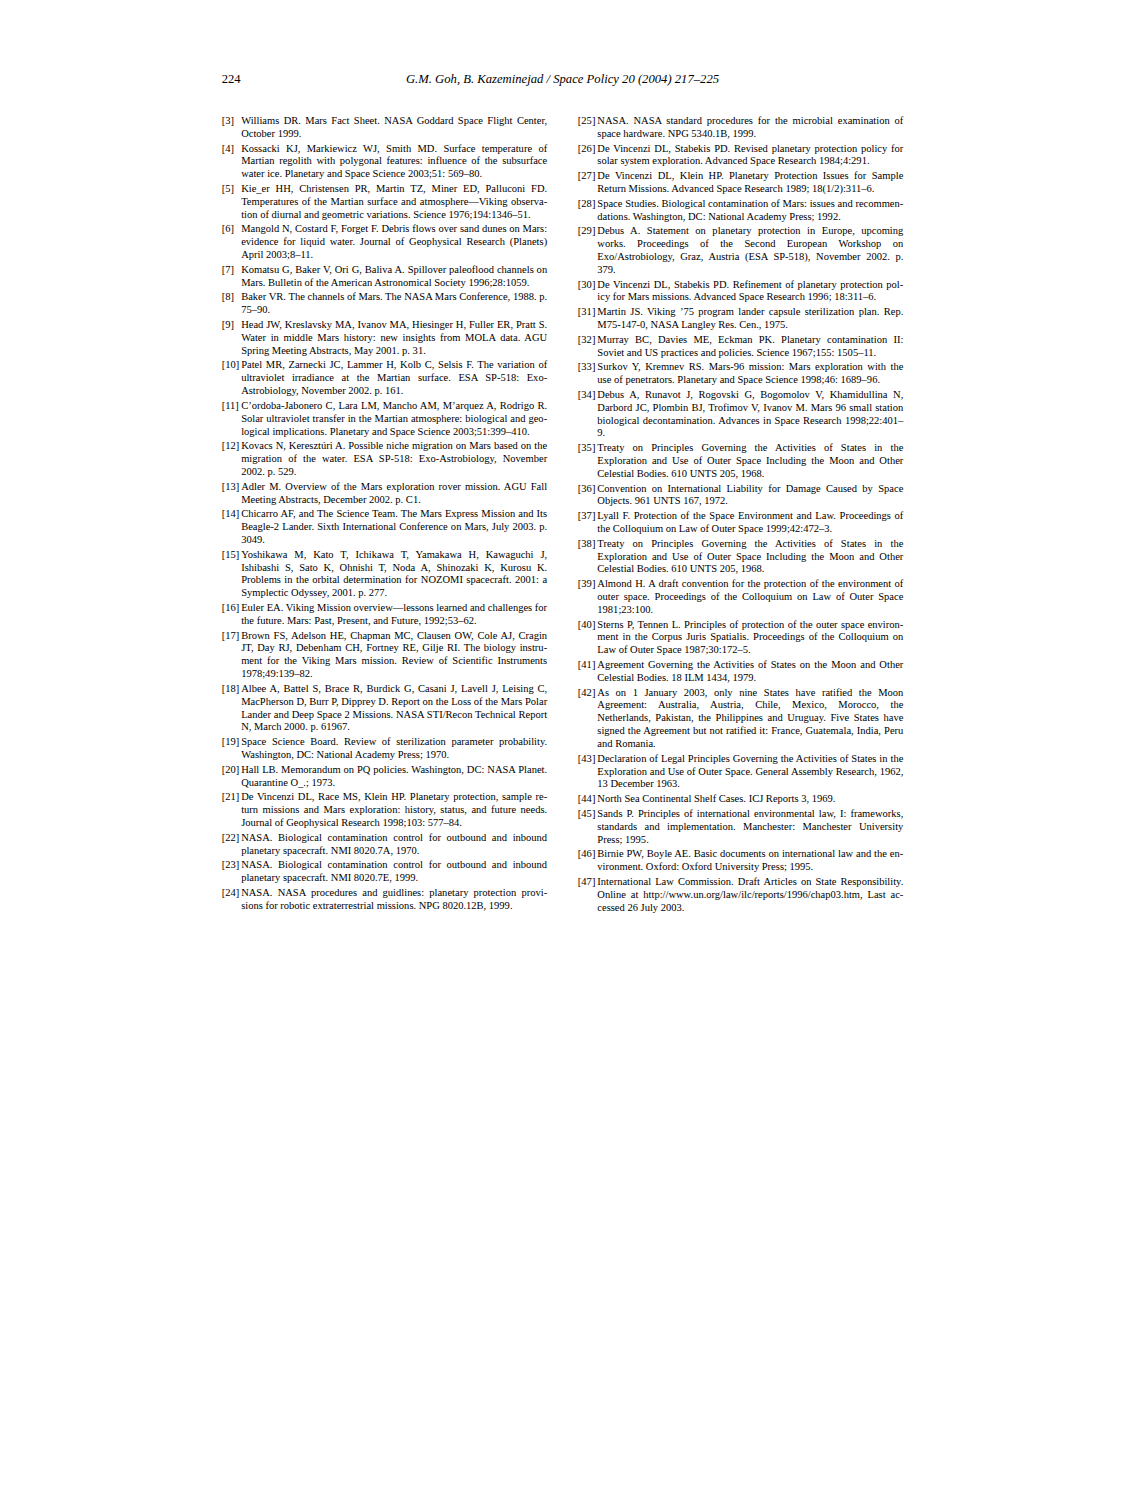224 G.M. Goh, B. Kazeminejad / Space Policy 20 (2004) 217–225
[3] Williams DR. Mars Fact Sheet. NASA Goddard Space Flight Center, October 1999.
[4] Kossacki KJ, Markiewicz WJ, Smith MD. Surface temperature of Martian regolith with polygonal features: influence of the subsurface water ice. Planetary and Space Science 2003;51: 569–80.
[5] Kie_er HH, Christensen PR, Martin TZ, Miner ED, Palluconi FD. Temperatures of the Martian surface and atmosphere—Viking observation of diurnal and geometric variations. Science 1976;194:1346–51.
[6] Mangold N, Costard F, Forget F. Debris flows over sand dunes on Mars: evidence for liquid water. Journal of Geophysical Research (Planets) April 2003;8–11.
[7] Komatsu G, Baker V, Ori G, Baliva A. Spillover paleoflood channels on Mars. Bulletin of the American Astronomical Society 1996;28:1059.
[8] Baker VR. The channels of Mars. The NASA Mars Conference, 1988. p. 75–90.
[9] Head JW, Kreslavsky MA, Ivanov MA, Hiesinger H, Fuller ER, Pratt S. Water in middle Mars history: new insights from MOLA data. AGU Spring Meeting Abstracts, May 2001. p. 31.
[10] Patel MR, Zarnecki JC, Lammer H, Kolb C, Selsis F. The variation of ultraviolet irradiance at the Martian surface. ESA SP-518: Exo-Astrobiology, November 2002. p. 161.
[11] C’ordoba-Jabonero C, Lara LM, Mancho AM, M’arquez A, Rodrigo R. Solar ultraviolet transfer in the Martian atmosphere: biological and geological implications. Planetary and Space Science 2003;51:399–410.
[12] Kovacs N, Keresztúri A. Possible niche migration on Mars based on the migration of the water. ESA SP-518: Exo-Astrobiology, November 2002. p. 529.
[13] Adler M. Overview of the Mars exploration rover mission. AGU Fall Meeting Abstracts, December 2002. p. C1.
[14] Chicarro AF, and The Science Team. The Mars Express Mission and Its Beagle-2 Lander. Sixth International Conference on Mars, July 2003. p. 3049.
[15] Yoshikawa M, Kato T, Ichikawa T, Yamakawa H, Kawaguchi J, Ishibashi S, Sato K, Ohnishi T, Noda A, Shinozaki K, Kurosu K. Problems in the orbital determination for NOZOMI spacecraft. 2001: a Symplectic Odyssey, 2001. p. 277.
[16] Euler EA. Viking Mission overview—lessons learned and challenges for the future. Mars: Past, Present, and Future, 1992;53–62.
[17] Brown FS, Adelson HE, Chapman MC, Clausen OW, Cole AJ, Cragin JT, Day RJ, Debenham CH, Fortney RE, Gilje RI. The biology instrument for the Viking Mars mission. Review of Scientific Instruments 1978;49:139–82.
[18] Albee A, Battel S, Brace R, Burdick G, Casani J, Lavell J, Leising C, MacPherson D, Burr P, Dipprey D. Report on the Loss of the Mars Polar Lander and Deep Space 2 Missions. NASA STI/Recon Technical Report N, March 2000. p. 61967.
[19] Space Science Board. Review of sterilization parameter probability. Washington, DC: National Academy Press; 1970.
[20] Hall LB. Memorandum on PQ policies. Washington, DC: NASA Planet. Quarantine O_.; 1973.
[21] De Vincenzi DL, Race MS, Klein HP. Planetary protection, sample return missions and Mars exploration: history, status, and future needs. Journal of Geophysical Research 1998;103: 577–84.
[22] NASA. Biological contamination control for outbound and inbound planetary spacecraft. NMI 8020.7A, 1970.
[23] NASA. Biological contamination control for outbound and inbound planetary spacecraft. NMI 8020.7E, 1999.
[24] NASA. NASA procedures and guidlines: planetary protection provisions for robotic extraterrestrial missions. NPG 8020.12B, 1999.
[25] NASA. NASA standard procedures for the microbial examination of space hardware. NPG 5340.1B, 1999.
[26] De Vincenzi DL, Stabekis PD. Revised planetary protection policy for solar system exploration. Advanced Space Research 1984;4:291.
[27] De Vincenzi DL, Klein HP. Planetary Protection Issues for Sample Return Missions. Advanced Space Research 1989; 18(1/2):311–6.
[28] Space Studies. Biological contamination of Mars: issues and recommendations. Washington, DC: National Academy Press; 1992.
[29] Debus A. Statement on planetary protection in Europe, upcoming works. Proceedings of the Second European Workshop on Exo/Astrobiology, Graz, Austria (ESA SP-518), November 2002. p. 379.
[30] De Vincenzi DL, Stabekis PD. Refinement of planetary protection policy for Mars missions. Advanced Space Research 1996; 18:311–6.
[31] Martin JS. Viking ’75 program lander capsule sterilization plan. Rep. M75-147-0, NASA Langley Res. Cen., 1975.
[32] Murray BC, Davies ME, Eckman PK. Planetary contamination II: Soviet and US practices and policies. Science 1967;155: 1505–11.
[33] Surkov Y, Kremnev RS. Mars-96 mission: Mars exploration with the use of penetrators. Planetary and Space Science 1998;46: 1689–96.
[34] Debus A, Runavot J, Rogovski G, Bogomolov V, Khamidullina N, Darbord JC, Plombin BJ, Trofimov V, Ivanov M. Mars 96 small station biological decontamination. Advances in Space Research 1998;22:401–9.
[35] Treaty on Principles Governing the Activities of States in the Exploration and Use of Outer Space Including the Moon and Other Celestial Bodies. 610 UNTS 205, 1968.
[36] Convention on International Liability for Damage Caused by Space Objects. 961 UNTS 167, 1972.
[37] Lyall F. Protection of the Space Environment and Law. Proceedings of the Colloquium on Law of Outer Space 1999;42:472–3.
[38] Treaty on Principles Governing the Activities of States in the Exploration and Use of Outer Space Including the Moon and Other Celestial Bodies. 610 UNTS 205, 1968.
[39] Almond H. A draft convention for the protection of the environment of outer space. Proceedings of the Colloquium on Law of Outer Space 1981;23:100.
[40] Sterns P, Tennen L. Principles of protection of the outer space environment in the Corpus Juris Spatialis. Proceedings of the Colloquium on Law of Outer Space 1987;30:172–5.
[41] Agreement Governing the Activities of States on the Moon and Other Celestial Bodies. 18 ILM 1434, 1979.
[42] As on 1 January 2003, only nine States have ratified the Moon Agreement: Australia, Austria, Chile, Mexico, Morocco, the Netherlands, Pakistan, the Philippines and Uruguay. Five States have signed the Agreement but not ratified it: France, Guatemala, India, Peru and Romania.
[43] Declaration of Legal Principles Governing the Activities of States in the Exploration and Use of Outer Space. General Assembly Research, 1962, 13 December 1963.
[44] North Sea Continental Shelf Cases. ICJ Reports 3, 1969.
[45] Sands P. Principles of international environmental law, I: frameworks, standards and implementation. Manchester: Manchester University Press; 1995.
[46] Birnie PW, Boyle AE. Basic documents on international law and the environment. Oxford: Oxford University Press; 1995.
[47] International Law Commission. Draft Articles on State Responsibility. Online at http://www.un.org/law/ilc/reports/1996/chap03.htm, Last accessed 26 July 2003.